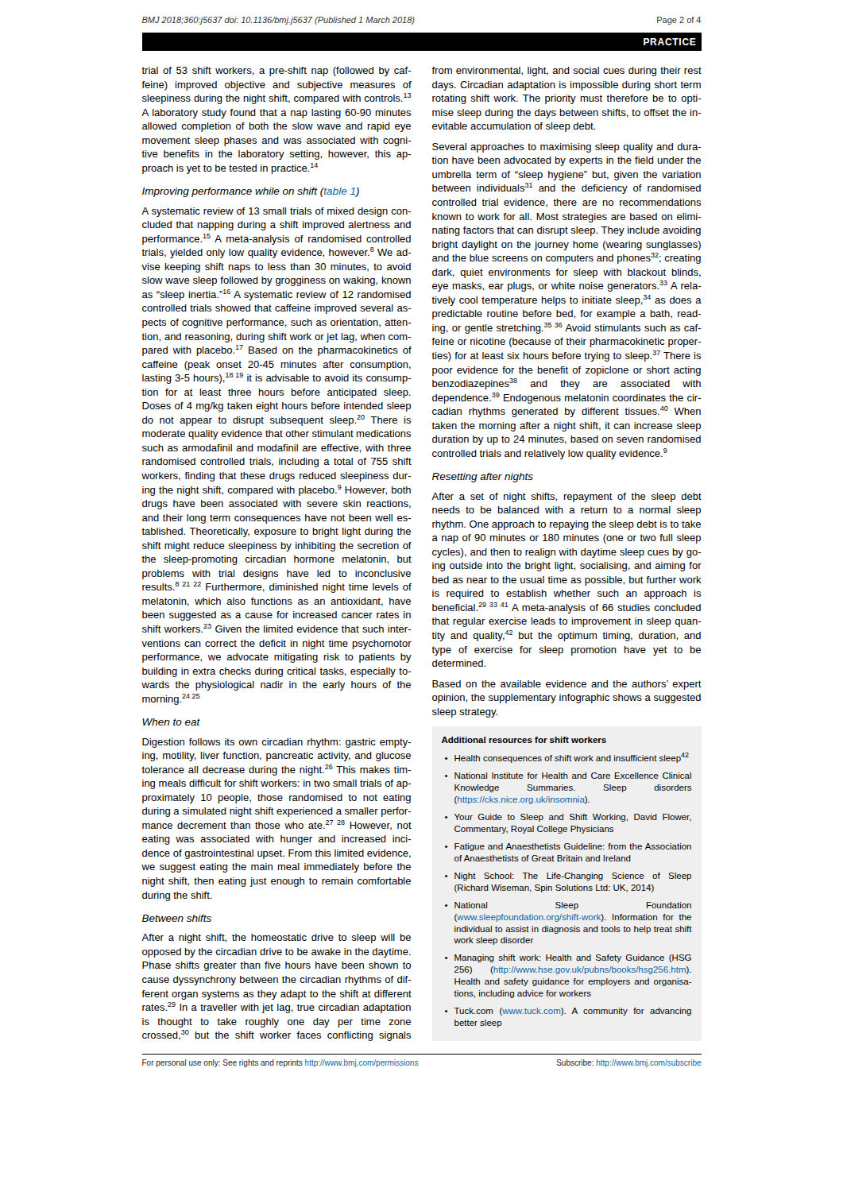BMJ 2018;360:j5637 doi: 10.1136/bmj.j5637 (Published 1 March 2018)
Page 2 of 4
PRACTICE
trial of 53 shift workers, a pre-shift nap (followed by caffeine) improved objective and subjective measures of sleepiness during the night shift, compared with controls.13 A laboratory study found that a nap lasting 60-90 minutes allowed completion of both the slow wave and rapid eye movement sleep phases and was associated with cognitive benefits in the laboratory setting, however, this approach is yet to be tested in practice.14
Improving performance while on shift (table 1)
A systematic review of 13 small trials of mixed design concluded that napping during a shift improved alertness and performance.15 A meta-analysis of randomised controlled trials, yielded only low quality evidence, however.8 We advise keeping shift naps to less than 30 minutes, to avoid slow wave sleep followed by grogginess on waking, known as “sleep inertia.”16 A systematic review of 12 randomised controlled trials showed that caffeine improved several aspects of cognitive performance, such as orientation, attention, and reasoning, during shift work or jet lag, when compared with placebo.17 Based on the pharmacokinetics of caffeine (peak onset 20-45 minutes after consumption, lasting 3-5 hours),18 19 it is advisable to avoid its consumption for at least three hours before anticipated sleep. Doses of 4 mg/kg taken eight hours before intended sleep do not appear to disrupt subsequent sleep.20 There is moderate quality evidence that other stimulant medications such as armodafinil and modafinil are effective, with three randomised controlled trials, including a total of 755 shift workers, finding that these drugs reduced sleepiness during the night shift, compared with placebo.9 However, both drugs have been associated with severe skin reactions, and their long term consequences have not been well established. Theoretically, exposure to bright light during the shift might reduce sleepiness by inhibiting the secretion of the sleep-promoting circadian hormone melatonin, but problems with trial designs have led to inconclusive results.8 21 22 Furthermore, diminished night time levels of melatonin, which also functions as an antioxidant, have been suggested as a cause for increased cancer rates in shift workers.23 Given the limited evidence that such interventions can correct the deficit in night time psychomotor performance, we advocate mitigating risk to patients by building in extra checks during critical tasks, especially towards the physiological nadir in the early hours of the morning.24 25
When to eat
Digestion follows its own circadian rhythm: gastric emptying, motility, liver function, pancreatic activity, and glucose tolerance all decrease during the night.26 This makes timing meals difficult for shift workers: in two small trials of approximately 10 people, those randomised to not eating during a simulated night shift experienced a smaller performance decrement than those who ate.27 28 However, not eating was associated with hunger and increased incidence of gastrointestinal upset. From this limited evidence, we suggest eating the main meal immediately before the night shift, then eating just enough to remain comfortable during the shift.
Between shifts
After a night shift, the homeostatic drive to sleep will be opposed by the circadian drive to be awake in the daytime. Phase shifts greater than five hours have been shown to cause dyssynchrony between the circadian rhythms of different organ systems as they adapt to the shift at different rates.29 In a traveller with jet lag, true circadian adaptation is thought to take roughly one day per time zone crossed,30 but the shift worker faces conflicting signals from environmental, light, and social cues during their rest days. Circadian adaptation is impossible during short term rotating shift work. The priority must therefore be to optimise sleep during the days between shifts, to offset the inevitable accumulation of sleep debt.
Several approaches to maximising sleep quality and duration have been advocated by experts in the field under the umbrella term of “sleep hygiene” but, given the variation between individuals31 and the deficiency of randomised controlled trial evidence, there are no recommendations known to work for all. Most strategies are based on eliminating factors that can disrupt sleep. They include avoiding bright daylight on the journey home (wearing sunglasses) and the blue screens on computers and phones32; creating dark, quiet environments for sleep with blackout blinds, eye masks, ear plugs, or white noise generators.33 A relatively cool temperature helps to initiate sleep,34 as does a predictable routine before bed, for example a bath, reading, or gentle stretching.35 36 Avoid stimulants such as caffeine or nicotine (because of their pharmacokinetic properties) for at least six hours before trying to sleep.37 There is poor evidence for the benefit of zopiclone or short acting benzodiazepines38 and they are associated with dependence.39 Endogenous melatonin coordinates the circadian rhythms generated by different tissues.40 When taken the morning after a night shift, it can increase sleep duration by up to 24 minutes, based on seven randomised controlled trials and relatively low quality evidence.9
Resetting after nights
After a set of night shifts, repayment of the sleep debt needs to be balanced with a return to a normal sleep rhythm. One approach to repaying the sleep debt is to take a nap of 90 minutes or 180 minutes (one or two full sleep cycles), and then to realign with daytime sleep cues by going outside into the bright light, socialising, and aiming for bed as near to the usual time as possible, but further work is required to establish whether such an approach is beneficial.29 33 41 A meta-analysis of 66 studies concluded that regular exercise leads to improvement in sleep quantity and quality,42 but the optimum timing, duration, and type of exercise for sleep promotion have yet to be determined.
Based on the available evidence and the authors’ expert opinion, the supplementary infographic shows a suggested sleep strategy.
Additional resources for shift workers
Health consequences of shift work and insufficient sleep42
National Institute for Health and Care Excellence Clinical Knowledge Summaries. Sleep disorders (https://cks.nice.org.uk/insomnia).
Your Guide to Sleep and Shift Working, David Flower, Commentary, Royal College Physicians
Fatigue and Anaesthetists Guideline: from the Association of Anaesthetists of Great Britain and Ireland
Night School: The Life-Changing Science of Sleep (Richard Wiseman, Spin Solutions Ltd: UK, 2014)
National Sleep Foundation (www.sleepfoundation.org/shift-work). Information for the individual to assist in diagnosis and tools to help treat shift work sleep disorder
Managing shift work: Health and Safety Guidance (HSG 256) (http://www.hse.gov.uk/pubns/books/hsg256.htm). Health and safety guidance for employers and organisations, including advice for workers
Tuck.com (www.tuck.com). A community for advancing better sleep
For personal use only: See rights and reprints http://www.bmj.com/permissions
Subscribe: http://www.bmj.com/subscribe